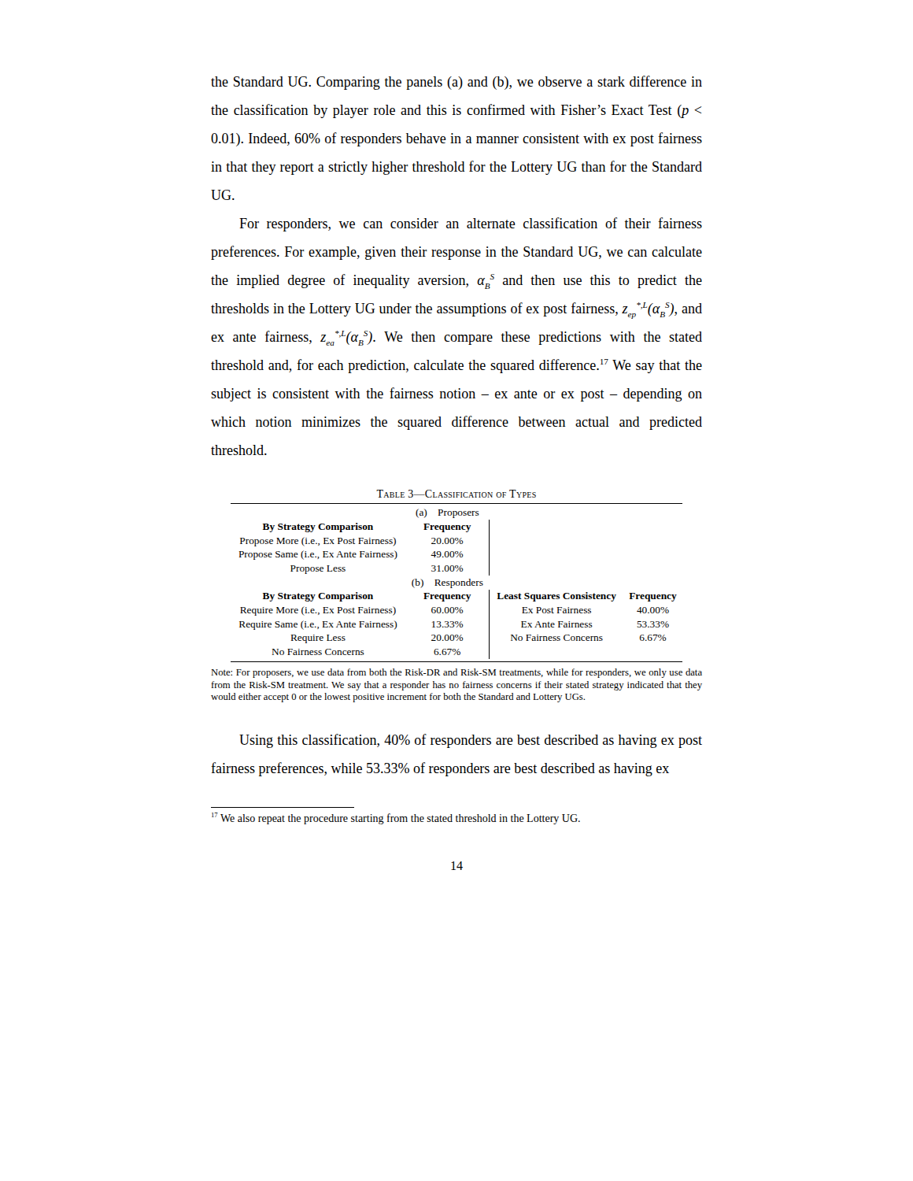the Standard UG. Comparing the panels (a) and (b), we observe a stark difference in the classification by player role and this is confirmed with Fisher’s Exact Test (p < 0.01). Indeed, 60% of responders behave in a manner consistent with ex post fairness in that they report a strictly higher threshold for the Lottery UG than for the Standard UG.
For responders, we can consider an alternate classification of their fairness preferences. For example, given their response in the Standard UG, we can calculate the implied degree of inequality aversion, αBS and then use this to predict the thresholds in the Lottery UG under the assumptions of ex post fairness, zep*,L(αBS), and ex ante fairness, zea*,L(αBS). We then compare these predictions with the stated threshold and, for each prediction, calculate the squared difference.17 We say that the subject is consistent with the fairness notion – ex ante or ex post – depending on which notion minimizes the squared difference between actual and predicted threshold.
Table 3—Classification of Types
| | (a) Proposers | | |
| By Strategy Comparison | Frequency | | |
| Propose More (i.e., Ex Post Fairness) | 20.00% | | |
| Propose Same (i.e., Ex Ante Fairness) | 49.00% | | |
| Propose Less | 31.00% | | |
| | (b) Responders | | |
| By Strategy Comparison | Frequency | Least Squares Consistency | Frequency |
| Require More (i.e., Ex Post Fairness) | 60.00% | Ex Post Fairness | 40.00% |
| Require Same (i.e., Ex Ante Fairness) | 13.33% | Ex Ante Fairness | 53.33% |
| Require Less | 20.00% | No Fairness Concerns | 6.67% |
| No Fairness Concerns | 6.67% | | |
Note: For proposers, we use data from both the Risk-DR and Risk-SM treatments, while for responders, we only use data from the Risk-SM treatment. We say that a responder has no fairness concerns if their stated strategy indicated that they would either accept 0 or the lowest positive increment for both the Standard and Lottery UGs.
Using this classification, 40% of responders are best described as having ex post fairness preferences, while 53.33% of responders are best described as having ex
17 We also repeat the procedure starting from the stated threshold in the Lottery UG.
14